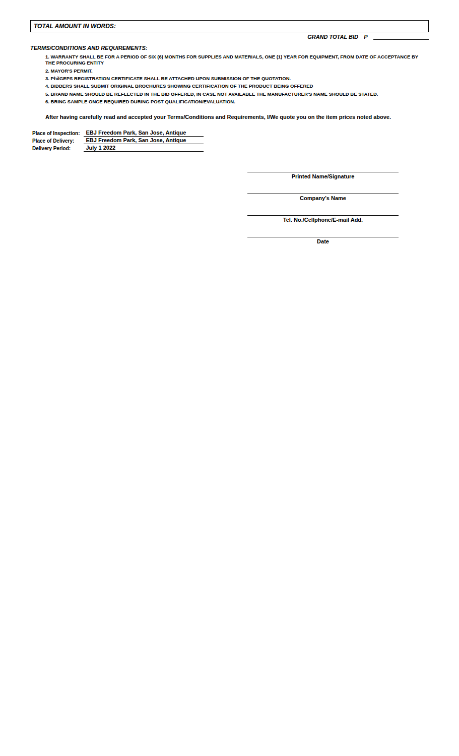TOTAL AMOUNT IN WORDS:
GRAND TOTAL BIDP
TERMS/CONDITIONS AND REQUIREMENTS:
1. WARRANTY SHALL BE FOR A PERIOD OF SIX (6) MONTHS FOR SUPPLIES AND MATERIALS, ONE (1) YEAR FOR EQUIPMENT, FROM DATE OF ACCEPTANCE BY THE PROCURING ENTITY
2. MAYOR'S PERMIT.
3. PhilGEPS REGISTRATION CERTIFICATE SHALL BE ATTACHED UPON SUBMISSION OF THE QUOTATION.
4. BIDDERS SHALL SUBMIT ORIGINAL BROCHURES SHOWING CERTIFICATION OF THE PRODUCT BEING OFFERED
5. BRAND NAME SHOULD BE REFLECTED IN THE BID OFFERED, IN CASE NOT AVAILABLE THE MANUFACTURER'S NAME SHOULD BE STATED.
6. BRING SAMPLE ONCE REQUIRED DURING POST QUALIFICATION/EVALUATION.
After having carefully read and accepted your Terms/Conditions and Requirements, I/We quote you on the item prices noted above.
| Place of Inspection: | EBJ Freedom Park, San Jose, Antique |
| Place of Delivery: | EBJ Freedom Park, San Jose, Antique |
| Delivery Period: | July 1 2022 |
Printed Name/Signature
Company's Name
Tel. No./Cellphone/E-mail Add.
Date